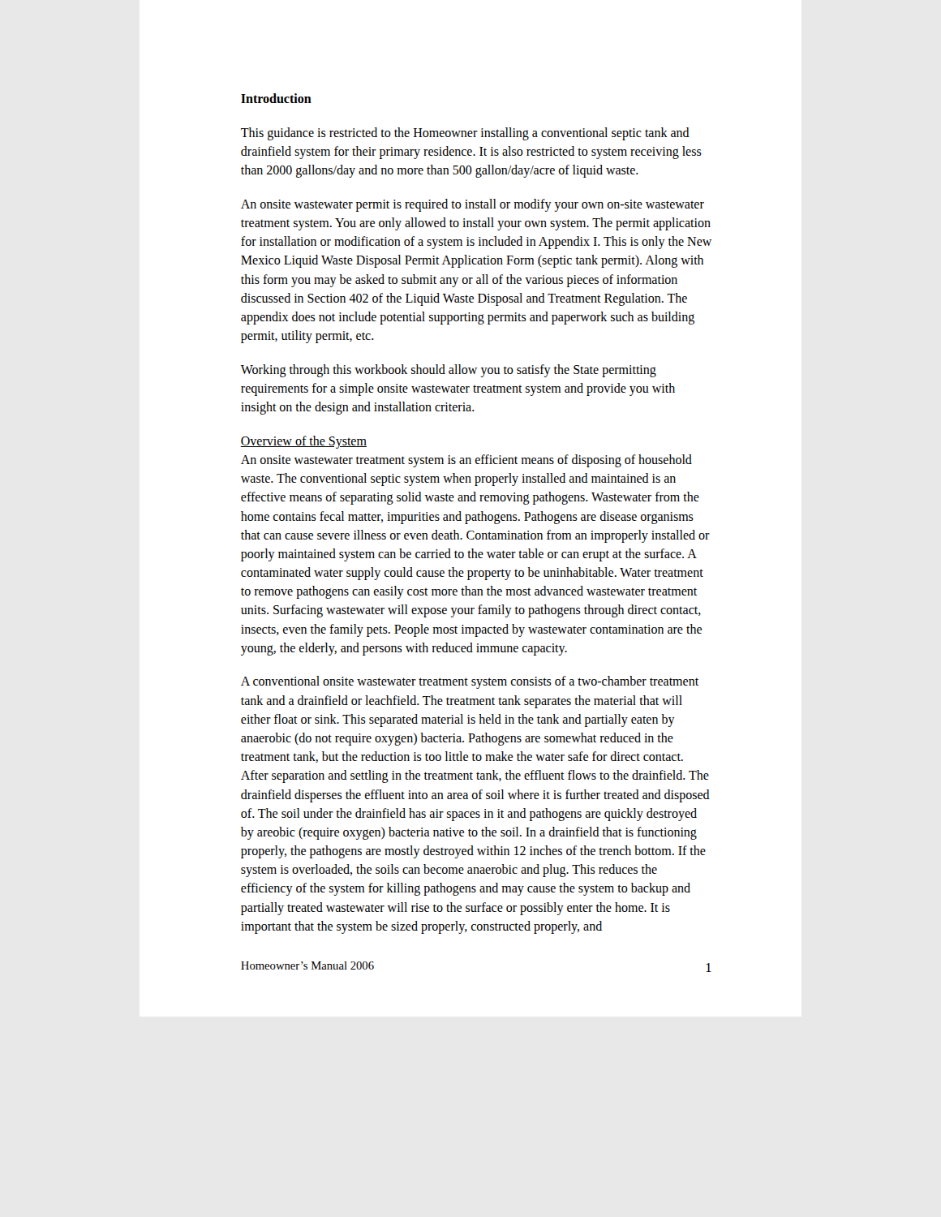Introduction
This guidance is restricted to the Homeowner installing a conventional septic tank and drainfield system for their primary residence. It is also restricted to system receiving less than 2000 gallons/day and no more than 500 gallon/day/acre of liquid waste.
An onsite wastewater permit is required to install or modify your own on-site wastewater treatment system. You are only allowed to install your own system. The permit application for installation or modification of a system is included in Appendix I. This is only the New Mexico Liquid Waste Disposal Permit Application Form (septic tank permit). Along with this form you may be asked to submit any or all of the various pieces of information discussed in Section 402 of the Liquid Waste Disposal and Treatment Regulation. The appendix does not include potential supporting permits and paperwork such as building permit, utility permit, etc.
Working through this workbook should allow you to satisfy the State permitting requirements for a simple onsite wastewater treatment system and provide you with insight on the design and installation criteria.
Overview of the System
An onsite wastewater treatment system is an efficient means of disposing of household waste. The conventional septic system when properly installed and maintained is an effective means of separating solid waste and removing pathogens. Wastewater from the home contains fecal matter, impurities and pathogens. Pathogens are disease organisms that can cause severe illness or even death. Contamination from an improperly installed or poorly maintained system can be carried to the water table or can erupt at the surface. A contaminated water supply could cause the property to be uninhabitable. Water treatment to remove pathogens can easily cost more than the most advanced wastewater treatment units. Surfacing wastewater will expose your family to pathogens through direct contact, insects, even the family pets. People most impacted by wastewater contamination are the young, the elderly, and persons with reduced immune capacity.
A conventional onsite wastewater treatment system consists of a two-chamber treatment tank and a drainfield or leachfield. The treatment tank separates the material that will either float or sink. This separated material is held in the tank and partially eaten by anaerobic (do not require oxygen) bacteria. Pathogens are somewhat reduced in the treatment tank, but the reduction is too little to make the water safe for direct contact. After separation and settling in the treatment tank, the effluent flows to the drainfield. The drainfield disperses the effluent into an area of soil where it is further treated and disposed of. The soil under the drainfield has air spaces in it and pathogens are quickly destroyed by areobic (require oxygen) bacteria native to the soil. In a drainfield that is functioning properly, the pathogens are mostly destroyed within 12 inches of the trench bottom. If the system is overloaded, the soils can become anaerobic and plug. This reduces the efficiency of the system for killing pathogens and may cause the system to backup and partially treated wastewater will rise to the surface or possibly enter the home. It is important that the system be sized properly, constructed properly, and
Homeowner’s Manual 2006 1